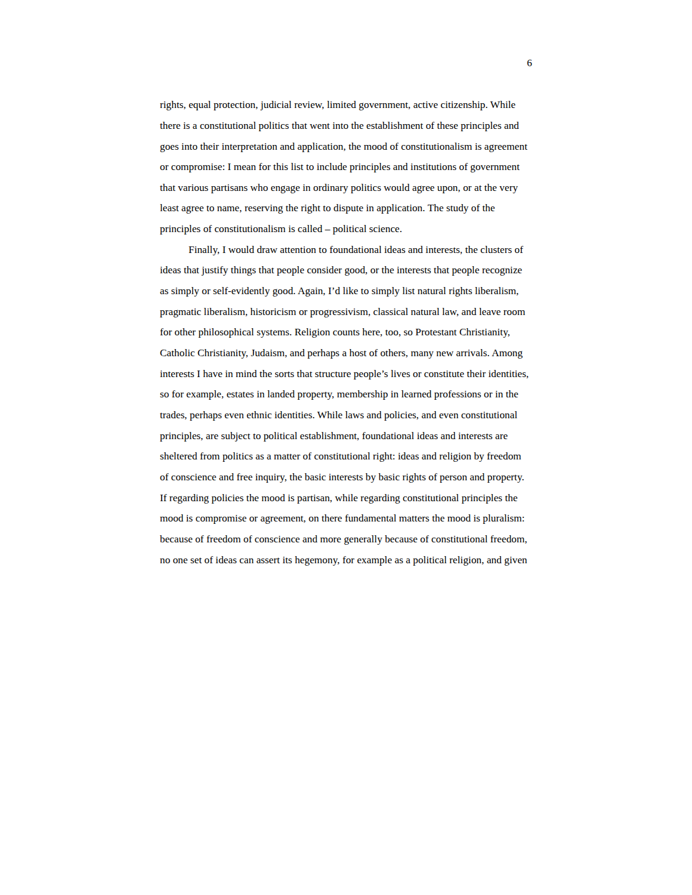6
rights, equal protection, judicial review, limited government, active citizenship. While there is a constitutional politics that went into the establishment of these principles and goes into their interpretation and application, the mood of constitutionalism is agreement or compromise: I mean for this list to include principles and institutions of government that various partisans who engage in ordinary politics would agree upon, or at the very least agree to name, reserving the right to dispute in application. The study of the principles of constitutionalism is called – political science.
Finally, I would draw attention to foundational ideas and interests, the clusters of ideas that justify things that people consider good, or the interests that people recognize as simply or self-evidently good. Again, I’d like to simply list natural rights liberalism, pragmatic liberalism, historicism or progressivism, classical natural law, and leave room for other philosophical systems. Religion counts here, too, so Protestant Christianity, Catholic Christianity, Judaism, and perhaps a host of others, many new arrivals. Among interests I have in mind the sorts that structure people’s lives or constitute their identities, so for example, estates in landed property, membership in learned professions or in the trades, perhaps even ethnic identities. While laws and policies, and even constitutional principles, are subject to political establishment, foundational ideas and interests are sheltered from politics as a matter of constitutional right: ideas and religion by freedom of conscience and free inquiry, the basic interests by basic rights of person and property. If regarding policies the mood is partisan, while regarding constitutional principles the mood is compromise or agreement, on there fundamental matters the mood is pluralism: because of freedom of conscience and more generally because of constitutional freedom, no one set of ideas can assert its hegemony, for example as a political religion, and given